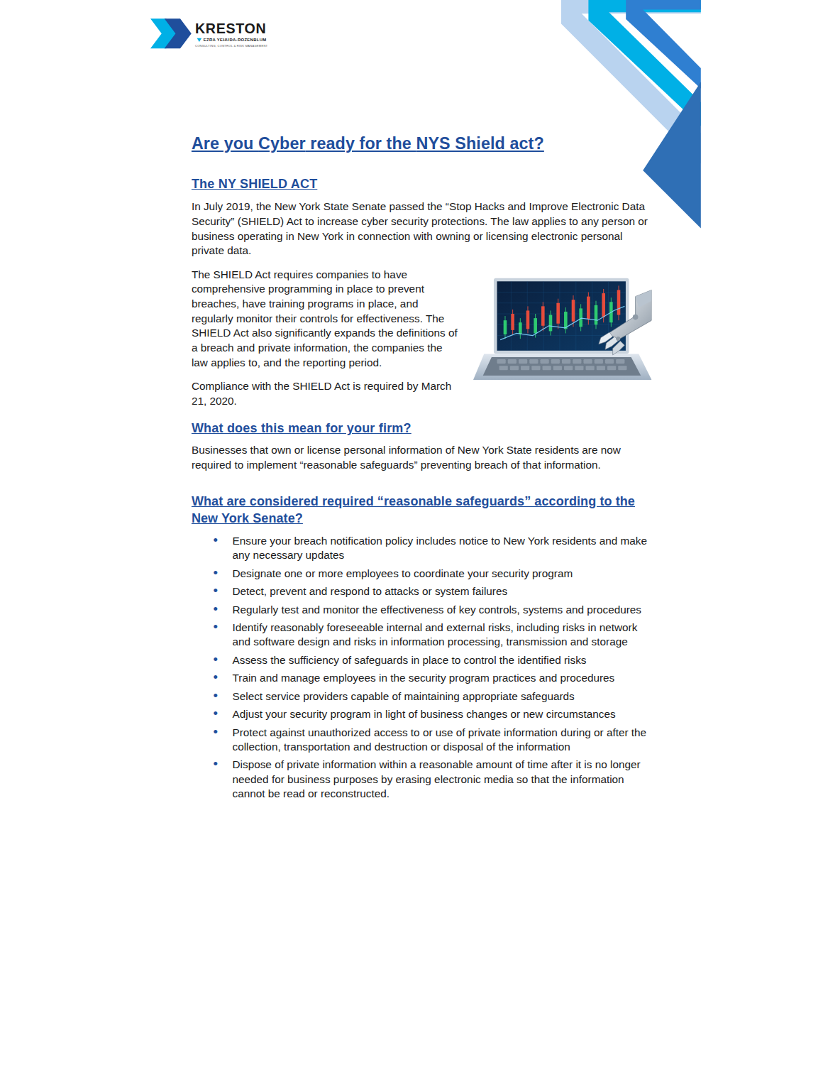KRESTON EZRA YEHUDA-ROZENBLUM CONSULTING, CONTROL & RISK MANAGEMENT
Are you Cyber ready for the NYS Shield act?
The NY SHIELD ACT
In July 2019, the New York State Senate passed the “Stop Hacks and Improve Electronic Data Security” (SHIELD) Act to increase cyber security protections. The law applies to any person or business operating in New York in connection with owning or licensing electronic personal private data.
The SHIELD Act requires companies to have comprehensive programming in place to prevent breaches, have training programs in place, and regularly monitor their controls for effectiveness. The SHIELD Act also significantly expands the definitions of a breach and private information, the companies the law applies to, and the reporting period.
Compliance with the SHIELD Act is required by March 21, 2020.
What does this mean for your firm?
Businesses that own or license personal information of New York State residents are now required to implement “reasonable safeguards” preventing breach of that information.
What are considered required “reasonable safeguards” according to the New York Senate?
Ensure your breach notification policy includes notice to New York residents and make any necessary updates
Designate one or more employees to coordinate your security program
Detect, prevent and respond to attacks or system failures
Regularly test and monitor the effectiveness of key controls, systems and procedures
Identify reasonably foreseeable internal and external risks, including risks in network and software design and risks in information processing, transmission and storage
Assess the sufficiency of safeguards in place to control the identified risks
Train and manage employees in the security program practices and procedures
Select service providers capable of maintaining appropriate safeguards
Adjust your security program in light of business changes or new circumstances
Protect against unauthorized access to or use of private information during or after the collection, transportation and destruction or disposal of the information
Dispose of private information within a reasonable amount of time after it is no longer needed for business purposes by erasing electronic media so that the information cannot be read or reconstructed.